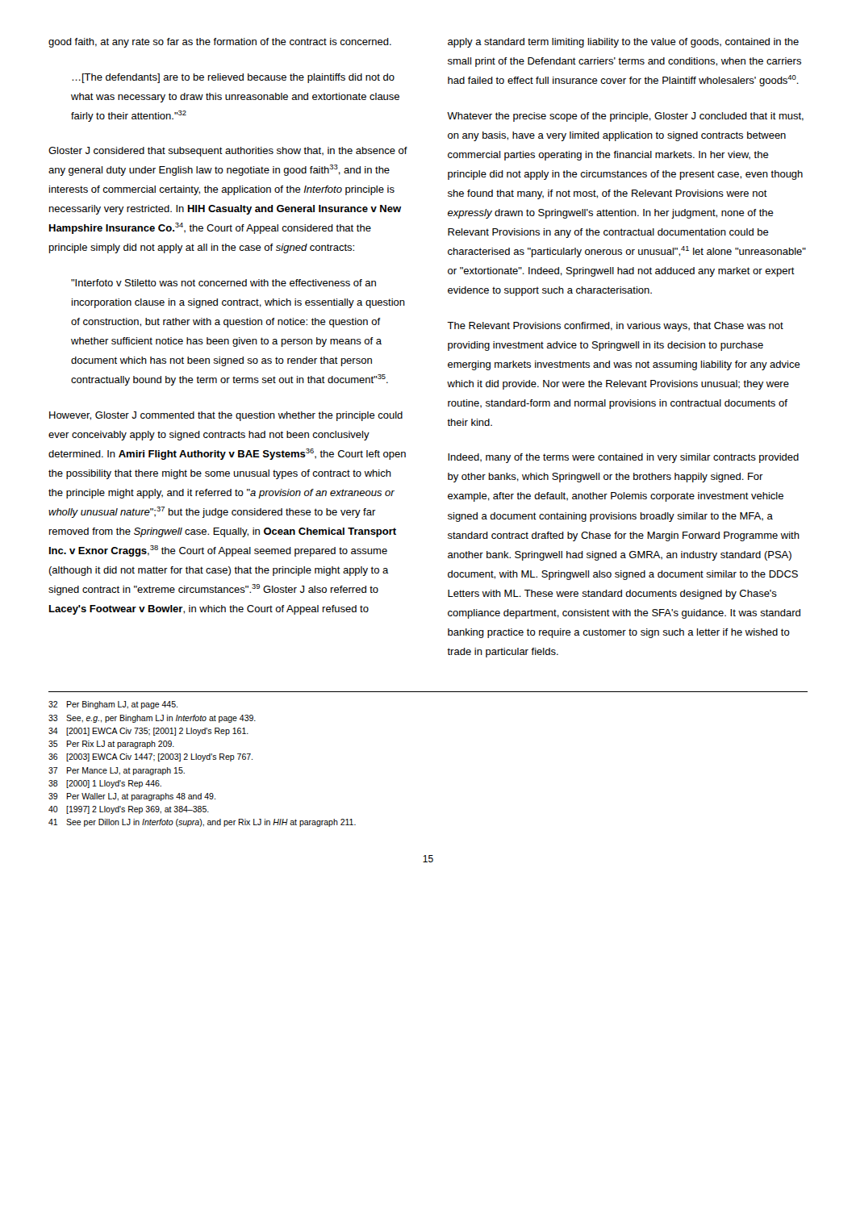good faith, at any rate so far as the formation of the contract is concerned.
…[The defendants] are to be relieved because the plaintiffs did not do what was necessary to draw this unreasonable and extortionate clause fairly to their attention."32
Gloster J considered that subsequent authorities show that, in the absence of any general duty under English law to negotiate in good faith33, and in the interests of commercial certainty, the application of the Interfoto principle is necessarily very restricted. In HIH Casualty and General Insurance v New Hampshire Insurance Co.34, the Court of Appeal considered that the principle simply did not apply at all in the case of signed contracts:
"Interfoto v Stiletto was not concerned with the effectiveness of an incorporation clause in a signed contract, which is essentially a question of construction, but rather with a question of notice: the question of whether sufficient notice has been given to a person by means of a document which has not been signed so as to render that person contractually bound by the term or terms set out in that document"35.
However, Gloster J commented that the question whether the principle could ever conceivably apply to signed contracts had not been conclusively determined. In Amiri Flight Authority v BAE Systems36, the Court left open the possibility that there might be some unusual types of contract to which the principle might apply, and it referred to "a provision of an extraneous or wholly unusual nature";37 but the judge considered these to be very far removed from the Springwell case. Equally, in Ocean Chemical Transport Inc. v Exnor Craggs,38 the Court of Appeal seemed prepared to assume (although it did not matter for that case) that the principle might apply to a signed contract in "extreme circumstances".39 Gloster J also referred to Lacey's Footwear v Bowler, in which the Court of Appeal refused to
apply a standard term limiting liability to the value of goods, contained in the small print of the Defendant carriers' terms and conditions, when the carriers had failed to effect full insurance cover for the Plaintiff wholesalers' goods40.
Whatever the precise scope of the principle, Gloster J concluded that it must, on any basis, have a very limited application to signed contracts between commercial parties operating in the financial markets. In her view, the principle did not apply in the circumstances of the present case, even though she found that many, if not most, of the Relevant Provisions were not expressly drawn to Springwell's attention. In her judgment, none of the Relevant Provisions in any of the contractual documentation could be characterised as "particularly onerous or unusual",41 let alone "unreasonable" or "extortionate". Indeed, Springwell had not adduced any market or expert evidence to support such a characterisation.
The Relevant Provisions confirmed, in various ways, that Chase was not providing investment advice to Springwell in its decision to purchase emerging markets investments and was not assuming liability for any advice which it did provide. Nor were the Relevant Provisions unusual; they were routine, standard-form and normal provisions in contractual documents of their kind.
Indeed, many of the terms were contained in very similar contracts provided by other banks, which Springwell or the brothers happily signed. For example, after the default, another Polemis corporate investment vehicle signed a document containing provisions broadly similar to the MFA, a standard contract drafted by Chase for the Margin Forward Programme with another bank. Springwell had signed a GMRA, an industry standard (PSA) document, with ML. Springwell also signed a document similar to the DDCS Letters with ML. These were standard documents designed by Chase's compliance department, consistent with the SFA's guidance. It was standard banking practice to require a customer to sign such a letter if he wished to trade in particular fields.
32 Per Bingham LJ, at page 445.
33 See, e.g., per Bingham LJ in Interfoto at page 439.
34[2001] EWCA Civ 735; [2001] 2 Lloyd's Rep 161.
35 Per Rix LJ at paragraph 209.
36[2003] EWCA Civ 1447; [2003] 2 Lloyd's Rep 767.
37 Per Mance LJ, at paragraph 15.
38[2000] 1 Lloyd's Rep 446.
39 Per Waller LJ, at paragraphs 48 and 49.
40[1997] 2 Lloyd's Rep 369, at 384–385.
41 See per Dillon LJ in Interfoto (supra), and per Rix LJ in HIH at paragraph 211.
15